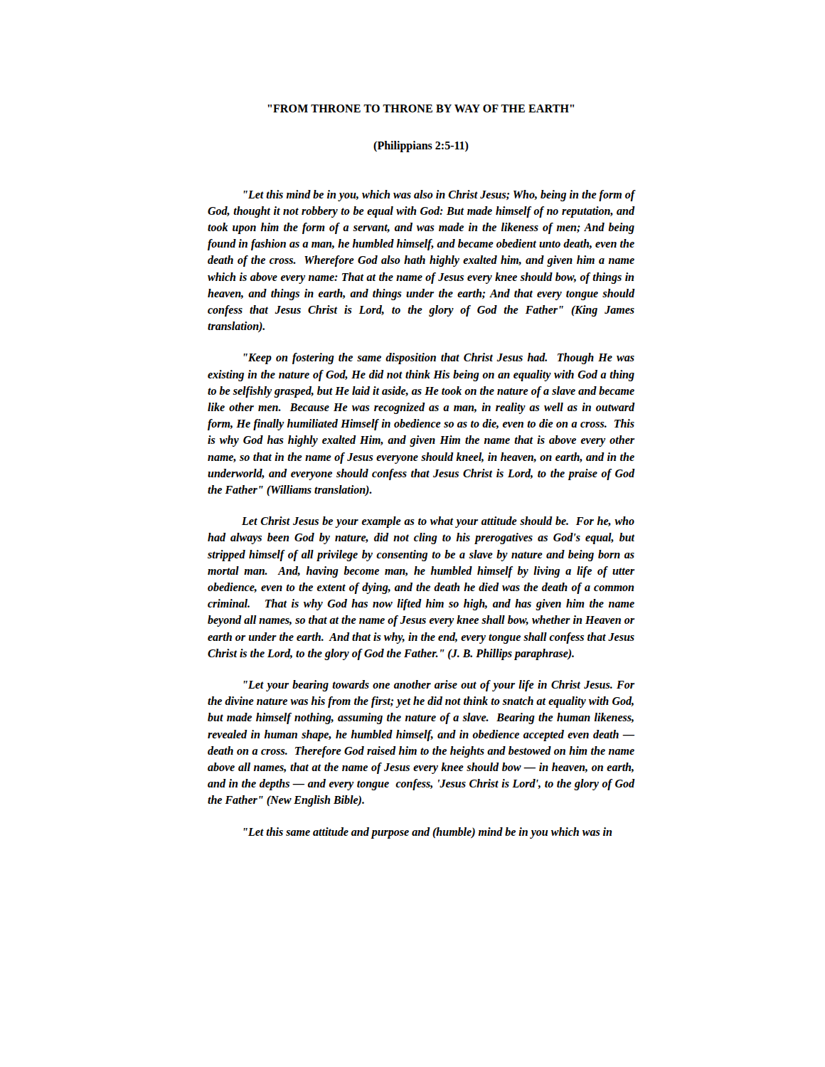"FROM THRONE TO THRONE BY WAY OF THE EARTH"
(Philippians 2:5-11)
"Let this mind be in you, which was also in Christ Jesus; Who, being in the form of God, thought it not robbery to be equal with God: But made himself of no reputation, and took upon him the form of a servant, and was made in the likeness of men; And being found in fashion as a man, he humbled himself, and became obedient unto death, even the death of the cross. Wherefore God also hath highly exalted him, and given him a name which is above every name: That at the name of Jesus every knee should bow, of things in heaven, and things in earth, and things under the earth; And that every tongue should confess that Jesus Christ is Lord, to the glory of God the Father" (King James translation).
"Keep on fostering the same disposition that Christ Jesus had. Though He was existing in the nature of God, He did not think His being on an equality with God a thing to be selfishly grasped, but He laid it aside, as He took on the nature of a slave and became like other men. Because He was recognized as a man, in reality as well as in outward form, He finally humiliated Himself in obedience so as to die, even to die on a cross. This is why God has highly exalted Him, and given Him the name that is above every other name, so that in the name of Jesus everyone should kneel, in heaven, on earth, and in the underworld, and everyone should confess that Jesus Christ is Lord, to the praise of God the Father" (Williams translation).
Let Christ Jesus be your example as to what your attitude should be. For he, who had always been God by nature, did not cling to his prerogatives as God's equal, but stripped himself of all privilege by consenting to be a slave by nature and being born as mortal man. And, having become man, he humbled himself by living a life of utter obedience, even to the extent of dying, and the death he died was the death of a common criminal. That is why God has now lifted him so high, and has given him the name beyond all names, so that at the name of Jesus every knee shall bow, whether in Heaven or earth or under the earth. And that is why, in the end, every tongue shall confess that Jesus Christ is the Lord, to the glory of God the Father." (J. B. Phillips paraphrase).
"Let your bearing towards one another arise out of your life in Christ Jesus. For the divine nature was his from the first; yet he did not think to snatch at equality with God, but made himself nothing, assuming the nature of a slave. Bearing the human likeness, revealed in human shape, he humbled himself, and in obedience accepted even death — death on a cross. Therefore God raised him to the heights and bestowed on him the name above all names, that at the name of Jesus every knee should bow — in heaven, on earth, and in the depths — and every tongue confess, 'Jesus Christ is Lord', to the glory of God the Father" (New English Bible).
"Let this same attitude and purpose and (humble) mind be in you which was in